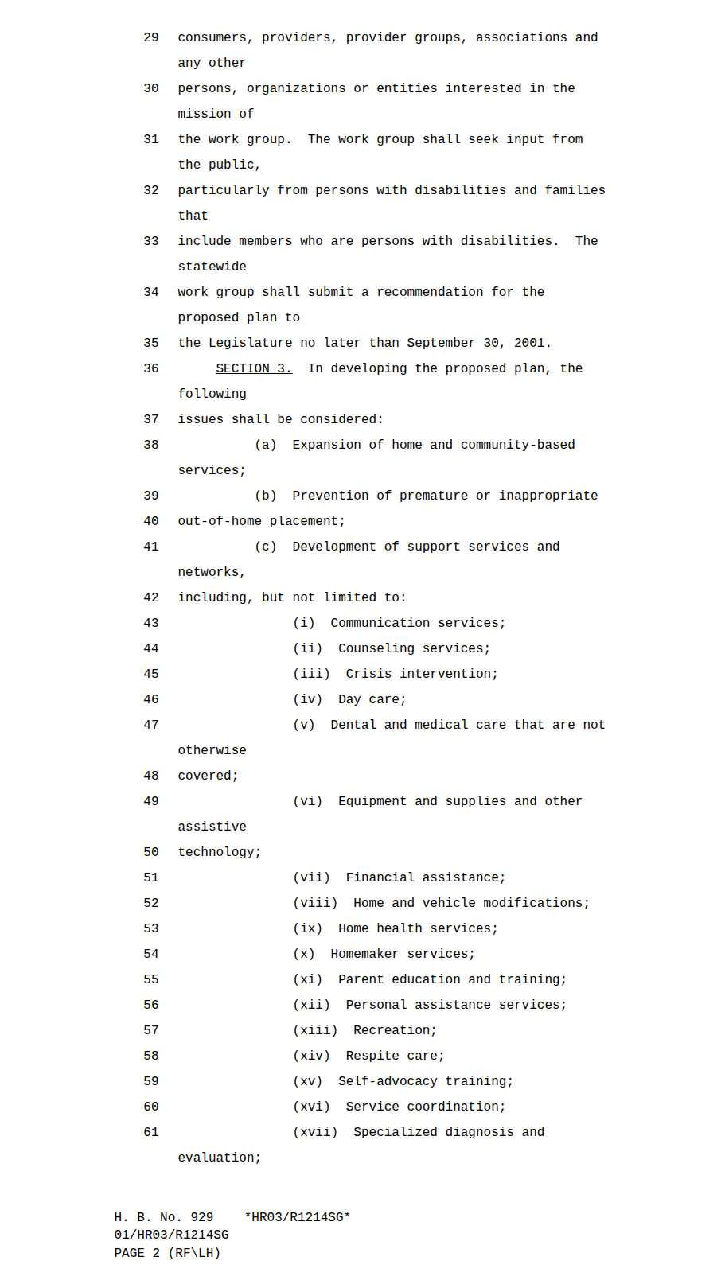29 consumers, providers, provider groups, associations and any other
30 persons, organizations or entities interested in the mission of
31 the work group. The work group shall seek input from the public,
32 particularly from persons with disabilities and families that
33 include members who are persons with disabilities. The statewide
34 work group shall submit a recommendation for the proposed plan to
35 the Legislature no later than September 30, 2001.
36 SECTION 3. In developing the proposed plan, the following
37 issues shall be considered:
38 (a) Expansion of home and community-based services;
39 (b) Prevention of premature or inappropriate
40 out-of-home placement;
41 (c) Development of support services and networks,
42 including, but not limited to:
43 (i) Communication services;
44 (ii) Counseling services;
45 (iii) Crisis intervention;
46 (iv) Day care;
47 (v) Dental and medical care that are not otherwise
48 covered;
49 (vi) Equipment and supplies and other assistive
50 technology;
51 (vii) Financial assistance;
52 (viii) Home and vehicle modifications;
53 (ix) Home health services;
54 (x) Homemaker services;
55 (xi) Parent education and training;
56 (xii) Personal assistance services;
57 (xiii) Recreation;
58 (xiv) Respite care;
59 (xv) Self-advocacy training;
60 (xvi) Service coordination;
61 (xvii) Specialized diagnosis and evaluation;
H. B. No. 929 *HR03/R1214SG* 01/HR03/R1214SG PAGE 2 (RF\LH)